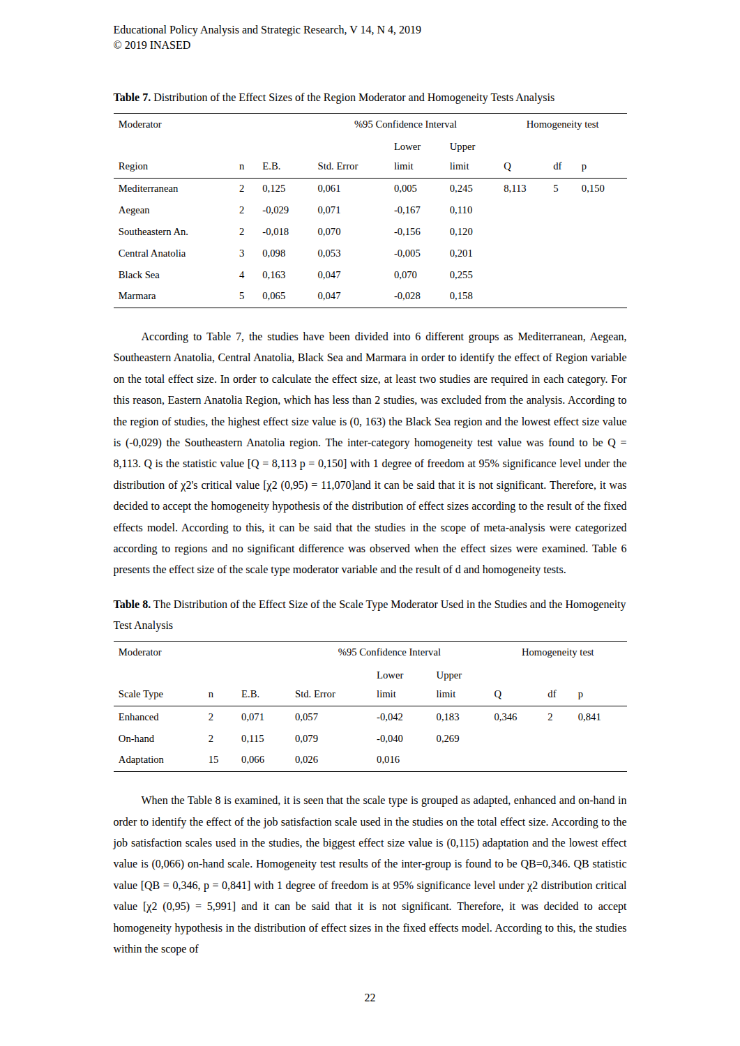Educational Policy Analysis and Strategic Research, V 14, N 4, 2019
© 2019 INASED
Table 7. Distribution of the Effect Sizes of the Region Moderator and Homogeneity Tests Analysis
| Moderator | | | %95 Confidence Interval | Homogeneity test |
| --- | --- | --- | --- | --- |
| Region | n | E.B. | Std. Error | Lower limit | Upper limit | Q | df | p |
| Mediterranean | 2 | 0,125 | 0,061 | 0,005 | 0,245 | 8,113 | 5 | 0,150 |
| Aegean | 2 | -0,029 | 0,071 | -0,167 | 0,110 | | | |
| Southeastern An. | 2 | -0,018 | 0,070 | -0,156 | 0,120 | | | |
| Central Anatolia | 3 | 0,098 | 0,053 | -0,005 | 0,201 | | | |
| Black Sea | 4 | 0,163 | 0,047 | 0,070 | 0,255 | | | |
| Marmara | 5 | 0,065 | 0,047 | -0,028 | 0,158 | | | |
According to Table 7, the studies have been divided into 6 different groups as Mediterranean, Aegean, Southeastern Anatolia, Central Anatolia, Black Sea and Marmara in order to identify the effect of Region variable on the total effect size. In order to calculate the effect size, at least two studies are required in each category. For this reason, Eastern Anatolia Region, which has less than 2 studies, was excluded from the analysis. According to the region of studies, the highest effect size value is (0, 163) the Black Sea region and the lowest effect size value is (-0,029) the Southeastern Anatolia region. The inter-category homogeneity test value was found to be Q = 8,113. Q is the statistic value [Q = 8,113 p = 0,150] with 1 degree of freedom at 95% significance level under the distribution of χ2's critical value [χ2 (0,95) = 11,070]and it can be said that it is not significant. Therefore, it was decided to accept the homogeneity hypothesis of the distribution of effect sizes according to the result of the fixed effects model. According to this, it can be said that the studies in the scope of meta-analysis were categorized according to regions and no significant difference was observed when the effect sizes were examined. Table 6 presents the effect size of the scale type moderator variable and the result of d and homogeneity tests.
Table 8. The Distribution of the Effect Size of the Scale Type Moderator Used in the Studies and the Homogeneity Test Analysis
| Moderator | | | %95 Confidence Interval | Homogeneity test |
| --- | --- | --- | --- | --- |
| Scale Type | n | E.B. | Std. Error | Lower limit | Upper limit | Q | df | p |
| Enhanced | 2 | 0,071 | 0,057 | -0,042 | 0,183 | 0,346 | 2 | 0,841 |
| On-hand | 2 | 0,115 | 0,079 | -0,040 | 0,269 | | | |
| Adaptation | 15 | 0,066 | 0,026 | 0,016 | | | | |
When the Table 8 is examined, it is seen that the scale type is grouped as adapted, enhanced and on-hand in order to identify the effect of the job satisfaction scale used in the studies on the total effect size. According to the job satisfaction scales used in the studies, the biggest effect size value is (0,115) adaptation and the lowest effect value is (0,066) on-hand scale. Homogeneity test results of the inter-group is found to be QB=0,346. QB statistic value [QB = 0,346, p = 0,841] with 1 degree of freedom is at 95% significance level under χ2 distribution critical value [χ2 (0,95) = 5,991] and it can be said that it is not significant. Therefore, it was decided to accept homogeneity hypothesis in the distribution of effect sizes in the fixed effects model. According to this, the studies within the scope of
22